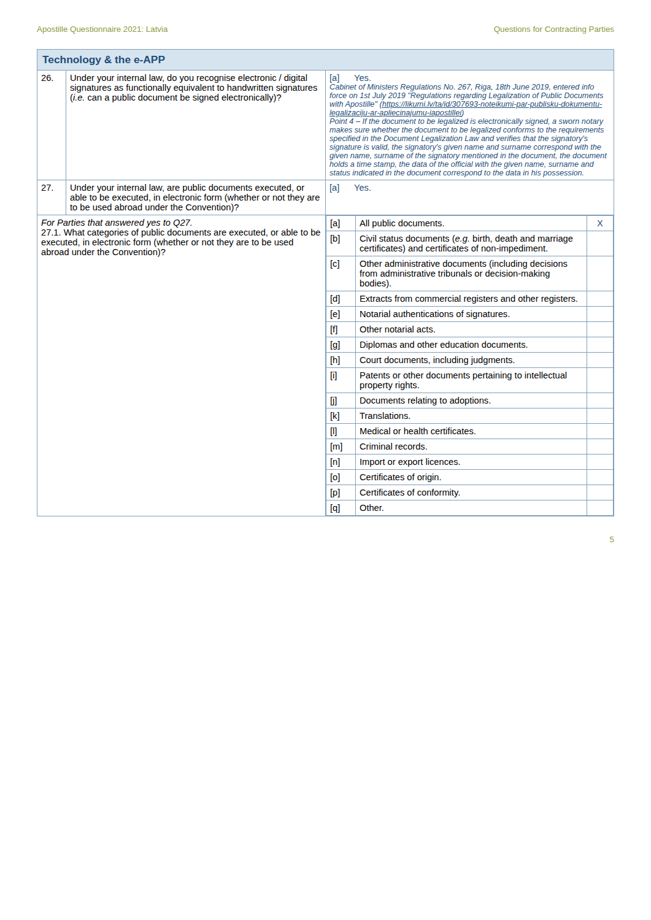Apostille Questionnaire 2021: Latvia
Questions for Contracting Parties
| Technology & the e-APP |
| 26. | Under your internal law, do you recognise electronic / digital signatures as functionally equivalent to handwritten signatures ( i.e. can a public document be signed electronically)? | / [a] / Yes. / Cabinet of Ministers Regulations No. 267, Riga, 18th June 2019, entered info force on 1st July 2019 "Regulations regarding Legalization of Public Documents with Apostille" ( https://likumi.lv/ta/id/307693-noteikumi-par-publisku-dokumentu-legalizaciju-ar-apliecinajumu-iapostillei ) Point 4 – If the document to be legalized is electronically signed, a sworn notary makes sure whether the document to be legalized conforms to the requirements specified in the Document Legalization Law and verifies that the signatory's signature is valid, the signatory's given name and surname correspond with the given name, surname of the signatory mentioned in the document, the document holds a time stamp, the data of the official with the given name, surname and status indicated in the document correspond to the data in his possession. |
| 27. | Under your internal law, are public documents executed, or able to be executed, in electronic form (whether or not they are to be used abroad under the Convention)? | / [a] / Yes. / |
| For Parties that answered yes to Q27. 27.1. What categories of public documents are executed, or able to be executed, in electronic form (whether or not they are to be used abroad under the Convention)? | / [a] / All public documents. / X / / [b] / Civil status documents ( e.g. birth, death and marriage certificates) and certificates of non-impediment. / / / [c] / Other administrative documents (including decisions from administrative tribunals or decision-making bodies). / / / [d] / Extracts from commercial registers and other registers. / / / [e] / Notarial authentications of signatures. / / / [f] / Other notarial acts. / / / [g] / Diplomas and other education documents. / / / [h] / Court documents, including judgments. / / / [i] / Patents or other documents pertaining to intellectual property rights. / / / [j] / Documents relating to adoptions. / / / [k] / Translations. / / / [l] / Medical or health certificates. / / / [m] / Criminal records. / / / [n] / Import or export licences. / / / [o] / Certificates of origin. / / / [p] / Certificates of conformity. / / / [q] / Other. / / |
5